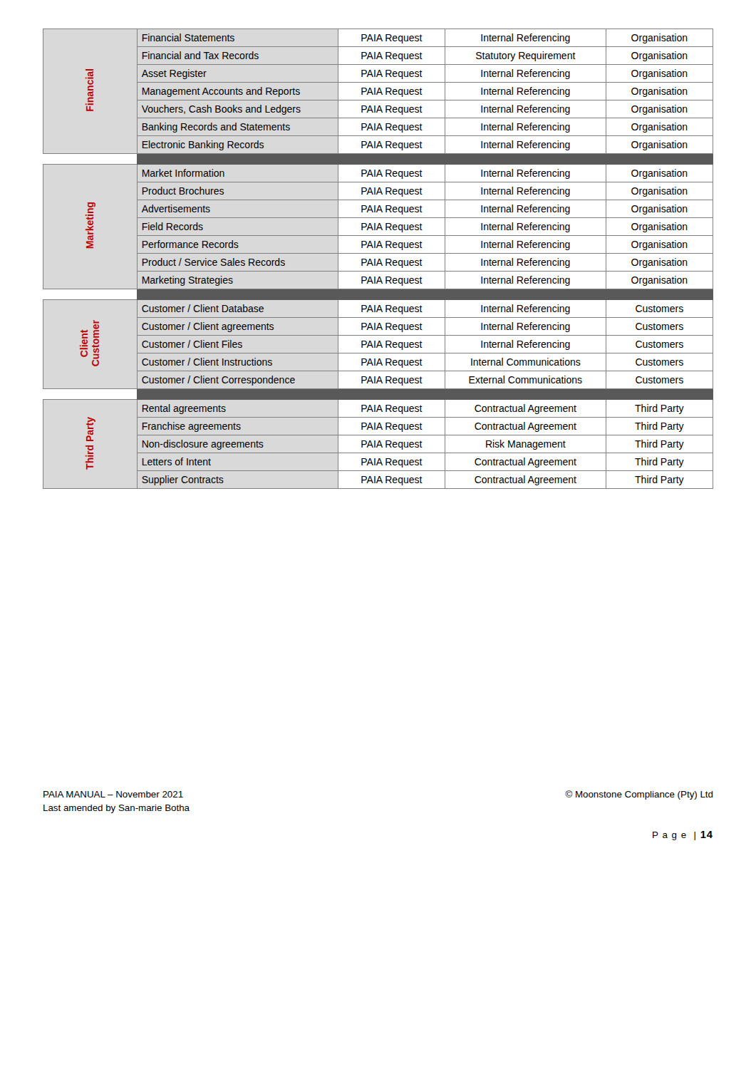| Financial | Financial Statements | PAIA Request | Internal Referencing | Organisation |
| Financial and Tax Records | PAIA Request | Statutory Requirement | Organisation |
| Asset Register | PAIA Request | Internal Referencing | Organisation |
| Management Accounts and Reports | PAIA Request | Internal Referencing | Organisation |
| Vouchers, Cash Books and Ledgers | PAIA Request | Internal Referencing | Organisation |
| Banking Records and Statements | PAIA Request | Internal Referencing | Organisation |
| Electronic Banking Records | PAIA Request | Internal Referencing | Organisation |
| Marketing | Market Information | PAIA Request | Internal Referencing | Organisation |
| Product Brochures | PAIA Request | Internal Referencing | Organisation |
| Advertisements | PAIA Request | Internal Referencing | Organisation |
| Field Records | PAIA Request | Internal Referencing | Organisation |
| Performance Records | PAIA Request | Internal Referencing | Organisation |
| Product / Service Sales Records | PAIA Request | Internal Referencing | Organisation |
| Marketing Strategies | PAIA Request | Internal Referencing | Organisation |
| Client Customer | Customer / Client Database | PAIA Request | Internal Referencing | Customers |
| Customer / Client agreements | PAIA Request | Internal Referencing | Customers |
| Customer / Client Files | PAIA Request | Internal Referencing | Customers |
| Customer / Client Instructions | PAIA Request | Internal Communications | Customers |
| Customer / Client Correspondence | PAIA Request | External Communications | Customers |
| Third Party | Rental agreements | PAIA Request | Contractual Agreement | Third Party |
| Franchise agreements | PAIA Request | Contractual Agreement | Third Party |
| Non-disclosure agreements | PAIA Request | Risk Management | Third Party |
| Letters of Intent | PAIA Request | Contractual Agreement | Third Party |
| Supplier Contracts | PAIA Request | Contractual Agreement | Third Party |
PAIA MANUAL – November 2021
Last amended by San-marie Botha
© Moonstone Compliance (Pty) Ltd
P a g e | 14